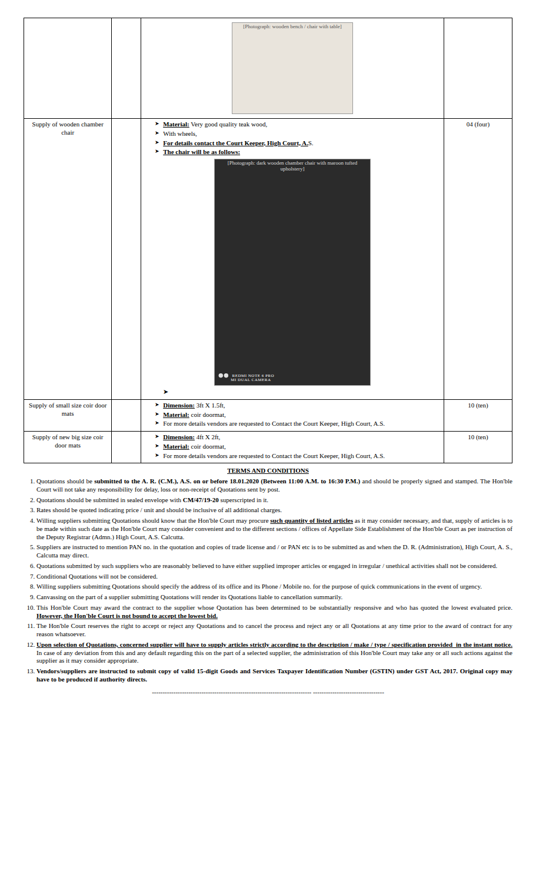| | | [Photograph: wooden bench / chair with table] | |
| Supply of wooden chamber chair | | Material: Very good quality teak wood, With wheels, For details contact the Court Keeper, High Court, A. S. The chair will be as follows: [Photograph: dark wooden chamber chair with maroon tufted upholstery] ⚪⚪ REDMI NOTE 6 PRO MI DUAL CAMERA ➤ | 04 (four) |
| Supply of small size coir door mats | | Dimension: 3ft X 1.5ft, Material: coir doormat, For more details vendors are requested to Contact the Court Keeper, High Court, A.S. | 10 (ten) |
| Supply of new big size coir door mats | | Dimension: 4ft X 2ft, Material: coir doormat, For more details vendors are requested to Contact the Court Keeper, High Court, A.S. | 10 (ten) |
TERMS AND CONDITIONS
Quotations should be submitted to the A. R. (C.M.), A.S. on or before 18.01.2020 (Between 11:00 A.M. to 16:30 P.M.) and should be properly signed and stamped. The Hon'ble Court will not take any responsibility for delay, loss or non-receipt of Quotations sent by post.
Quotations should be submitted in sealed envelope with CM/47/19-20 superscripted in it.
Rates should be quoted indicating price / unit and should be inclusive of all additional charges.
Willing suppliers submitting Quotations should know that the Hon'ble Court may procure such quantity of listed articles as it may consider necessary, and that, supply of articles is to be made within such date as the Hon'ble Court may consider convenient and to the different sections / offices of Appellate Side Establishment of the Hon'ble Court as per instruction of the Deputy Registrar (Admn.) High Court, A.S. Calcutta.
Suppliers are instructed to mention PAN no. in the quotation and copies of trade license and / or PAN etc is to be submitted as and when the D. R. (Administration), High Court, A. S., Calcutta may direct.
Quotations submitted by such suppliers who are reasonably believed to have either supplied improper articles or engaged in irregular / unethical activities shall not be considered.
Conditional Quotations will not be considered.
Willing suppliers submitting Quotations should specify the address of its office and its Phone / Mobile no. for the purpose of quick communications in the event of urgency.
Canvassing on the part of a supplier submitting Quotations will render its Quotations liable to cancellation summarily.
This Hon'ble Court may award the contract to the supplier whose Quotation has been determined to be substantially responsive and who has quoted the lowest evaluated price. However, the Hon'ble Court is not bound to accept the lowest bid.
The Hon'ble Court reserves the right to accept or reject any Quotations and to cancel the process and reject any or all Quotations at any time prior to the award of contract for any reason whatsoever.
Upon selection of Quotations, concerned supplier will have to supply articles strictly according to the description / make / type / specification provided in the instant notice. In case of any deviation from this and any default regarding this on the part of a selected supplier, the administration of this Hon'ble Court may take any or all such actions against the supplier as it may consider appropriate.
Vendors/suppliers are instructed to submit copy of valid 15-digit Goods and Services Taxpayer Identification Number (GSTIN) under GST Act, 2017. Original copy may have to be produced if authority directs.
-------------------------------------------------------------------------- ---------------------------------